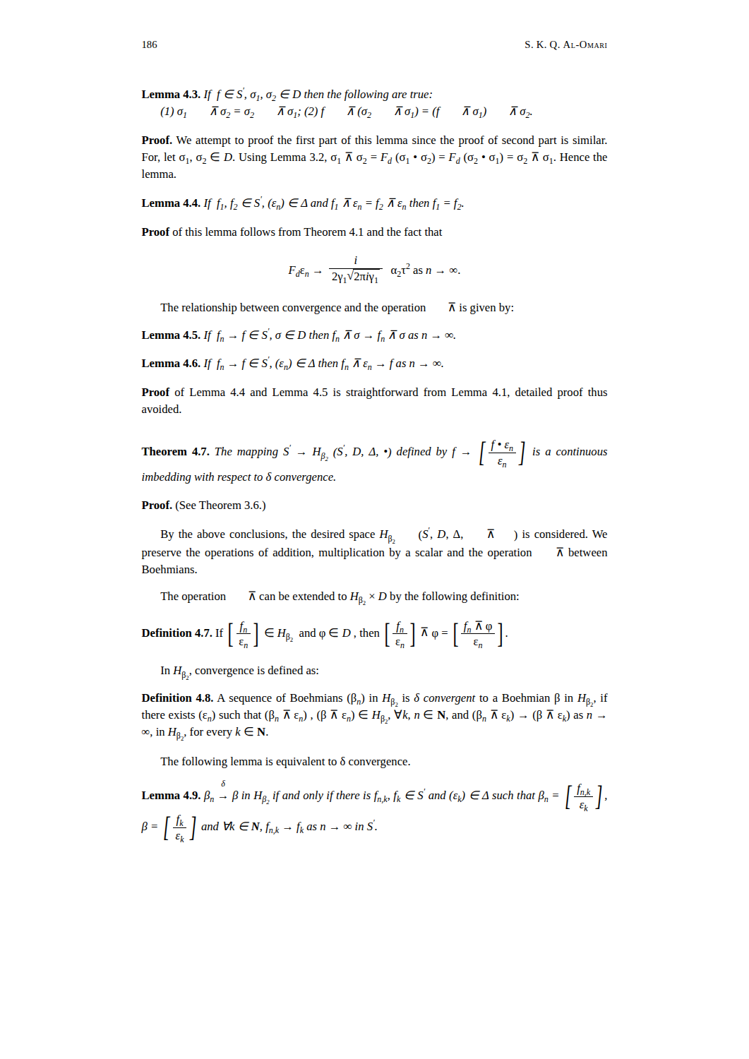186 S. K. Q. Al-Omari
Lemma 4.3. If f ∈ S′, σ1, σ2 ∈ D then the following are true: (1) σ1 ⊼ σ2 = σ2 ⊼ σ1; (2) f ⊼ (σ2 ⊼ σ1) = (f ⊼ σ1) ⊼ σ2.
Proof. We attempt to proof the first part of this lemma since the proof of second part is similar. For, let σ1, σ2 ∈ D. Using Lemma 3.2, σ1 ⊼ σ2 = Fd (σ1 • σ2) = Fd (σ2 • σ1) = σ2 ⊼ σ1. Hence the lemma.
Lemma 4.4. If f1, f2 ∈ S′, (εn) ∈ Δ and f1 ⊼ εn = f2 ⊼ εn then f1 = f2.
Proof of this lemma follows from Theorem 4.1 and the fact that
Fdεn → i 2γ12πiγ1 α2τ2 as n → ∞.
The relationship between convergence and the operation ⊼ is given by:
Lemma 4.5. If fn → f ∈ S′, σ ∈ D then fn ⊼ σ → fn ⊼ σ as n → ∞.
Lemma 4.6. If fn → f ∈ S′, (εn) ∈ Δ then fn ⊼ εn → f as n → ∞.
Proof of Lemma 4.4 and Lemma 4.5 is straightforward from Lemma 4.1, detailed proof thus avoided.
Theorem 4.7. The mapping S′ → Hβ2 (S′, D, Δ, •) defined by f → [f • εn εn] is a continuous imbedding with respect to δ convergence.
Proof. (See Theorem 3.6.)
By the above conclusions, the desired space Hβ2 (S′, D, Δ, ⊼) is considered. We preserve the operations of addition, multiplication by a scalar and the operation ⊼ between Boehmians.
The operation ⊼ can be extended to Hβ2 × D by the following definition:
Definition 4.7. If [fn εn] ∈ Hβ2 and φ ∈ D , then [fn εn] ⊼ φ = [fn ⊼ φ εn].
In Hβ2, convergence is defined as:
Definition 4.8. A sequence of Boehmians (βn) in Hβ2 is δ convergent to a Boehmian β in Hβ2, if there exists (εn) such that (βn ⊼ εn) , (β ⊼ εn) ∈ Hβ2, ∀k, n ∈ N, and (βn ⊼ εk) → (β ⊼ εk) as n → ∞, in Hβ2, for every k ∈ N.
The following lemma is equivalent to δ convergence.
Lemma 4.9. βn δ→ β in Hβ2 if and only if there is fn,k, fk ∈ S′ and (εk) ∈ Δ such that βn = [fn,k εk], β = [fk εk] and ∀k ∈ N, fn,k → fk as n → ∞ in S′.